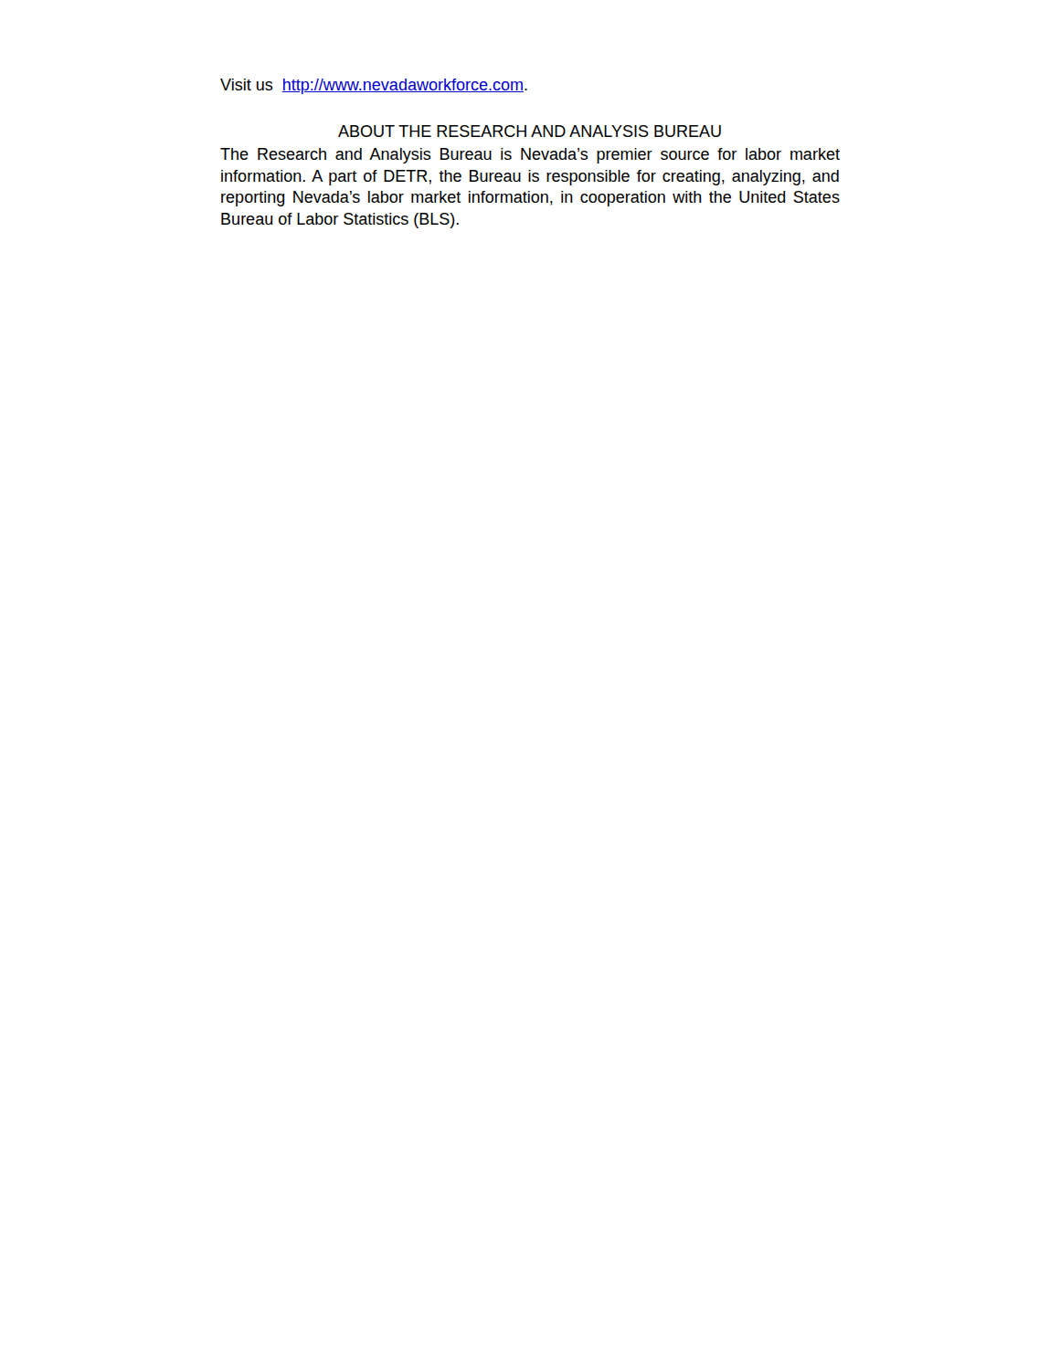Visit us http://www.nevadaworkforce.com.
ABOUT THE RESEARCH AND ANALYSIS BUREAU
The Research and Analysis Bureau is Nevada’s premier source for labor market information. A part of DETR, the Bureau is responsible for creating, analyzing, and reporting Nevada’s labor market information, in cooperation with the United States Bureau of Labor Statistics (BLS).